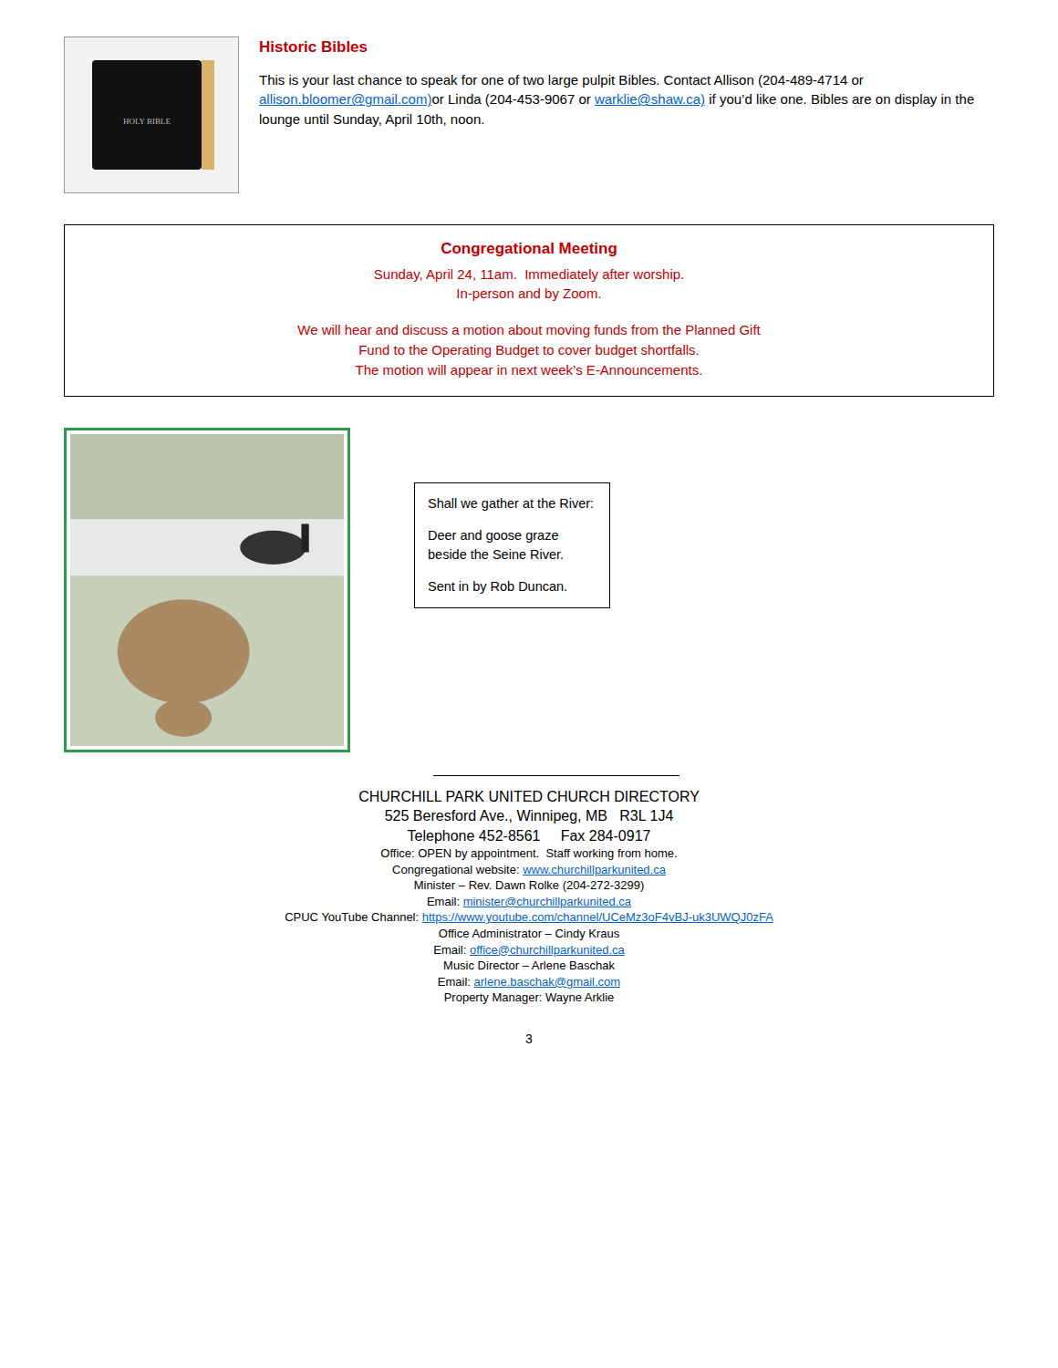Historic Bibles
This is your last chance to speak for one of two large pulpit Bibles. Contact Allison (204-489-4714 or allison.bloomer@gmail.com) or Linda (204-453-9067 or warklie@shaw.ca) if you’d like one. Bibles are on display in the lounge until Sunday, April 10th, noon.
Congregational Meeting
Sunday, April 24, 11am. Immediately after worship.
In-person and by Zoom.
We will hear and discuss a motion about moving funds from the Planned Gift
Fund to the Operating Budget to cover budget shortfalls.
The motion will appear in next week’s E-Announcements.
Shall we gather at the River:
Deer and goose graze beside the Seine River.
Sent in by Rob Duncan.
CHURCHILL PARK UNITED CHURCH DIRECTORY
525 Beresford Ave., Winnipeg, MB R3L 1J4
Telephone 452-8561 Fax 284-0917
Office: OPEN by appointment. Staff working from home.
Congregational website: www.churchillparkunited.ca
Minister – Rev. Dawn Rolke (204-272-3299)
Email: minister@churchillparkunited.ca
CPUC YouTube Channel: https://www.youtube.com/channel/UCeMz3oF4vBJ-uk3UWQJ0zFA
Office Administrator – Cindy Kraus
Email: office@churchillparkunited.ca
Music Director – Arlene Baschak
Email: arlene.baschak@gmail.com
Property Manager: Wayne Arklie
3